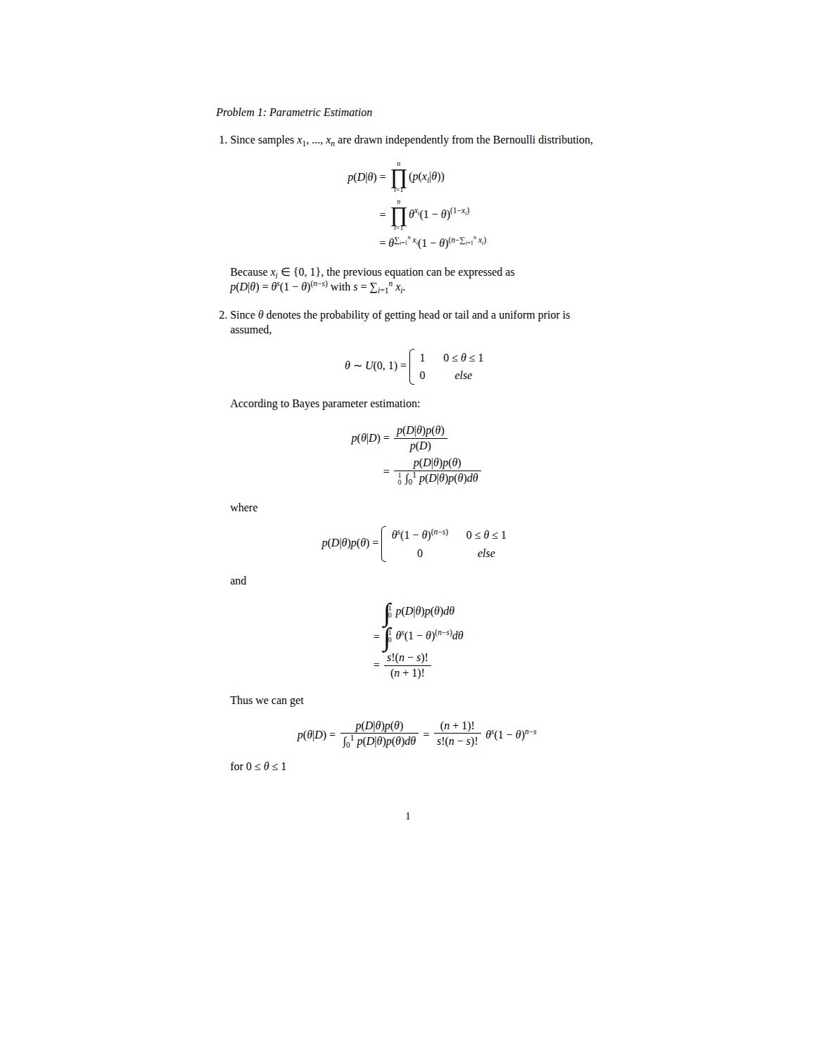Problem 1: Parametric Estimation
Since samples x1, ..., xn are drawn independently from the Bernoulli distribution,
| p ( D / θ ) | = | n ∏ i =1 ( p ( x i / θ )) |
| | = | n ∏ i =1 θ x i (1 − θ ) (1− x i ) |
| | = | θ ∑ i =1 n x i (1 − θ ) ( n −∑ i =1 n x i ) |
Because xi ∈ {0, 1}, the previous equation can be expressed as
p(D|θ) = θs(1 − θ)(n−s) with s = ∑i=1n xi.
Since θ denotes the probability of getting head or tail and a uniform prior is assumed,
θ ∼ U(0, 1) =
| 1 | 0 ≤ θ ≤ 1 |
| 0 | else |
According to Bayes parameter estimation:
| p ( θ / D ) | = | p ( D / θ ) p ( θ ) p ( D ) |
| | = | p ( D / θ ) p ( θ ) 1 0 ∫ 0 1 p ( D / θ ) p ( θ ) dθ |
where
p(D|θ)p(θ) =
| θ s (1 − θ ) ( n − s ) | 0 ≤ θ ≤ 1 |
| 0 | else |
and
| | | ∫ 1 0 p ( D / θ ) p ( θ ) dθ |
| | = | ∫ 1 0 θ s (1 − θ ) ( n − s ) dθ |
| | = | s !( n − s )! ( n + 1)! |
Thus we can get
p(θ|D) = p(D|θ)p(θ) ∫01 p(D|θ)p(θ)dθ = (n + 1)! s!(n − s)! θs(1 − θ)n−s
for 0 ≤ θ ≤ 1
1